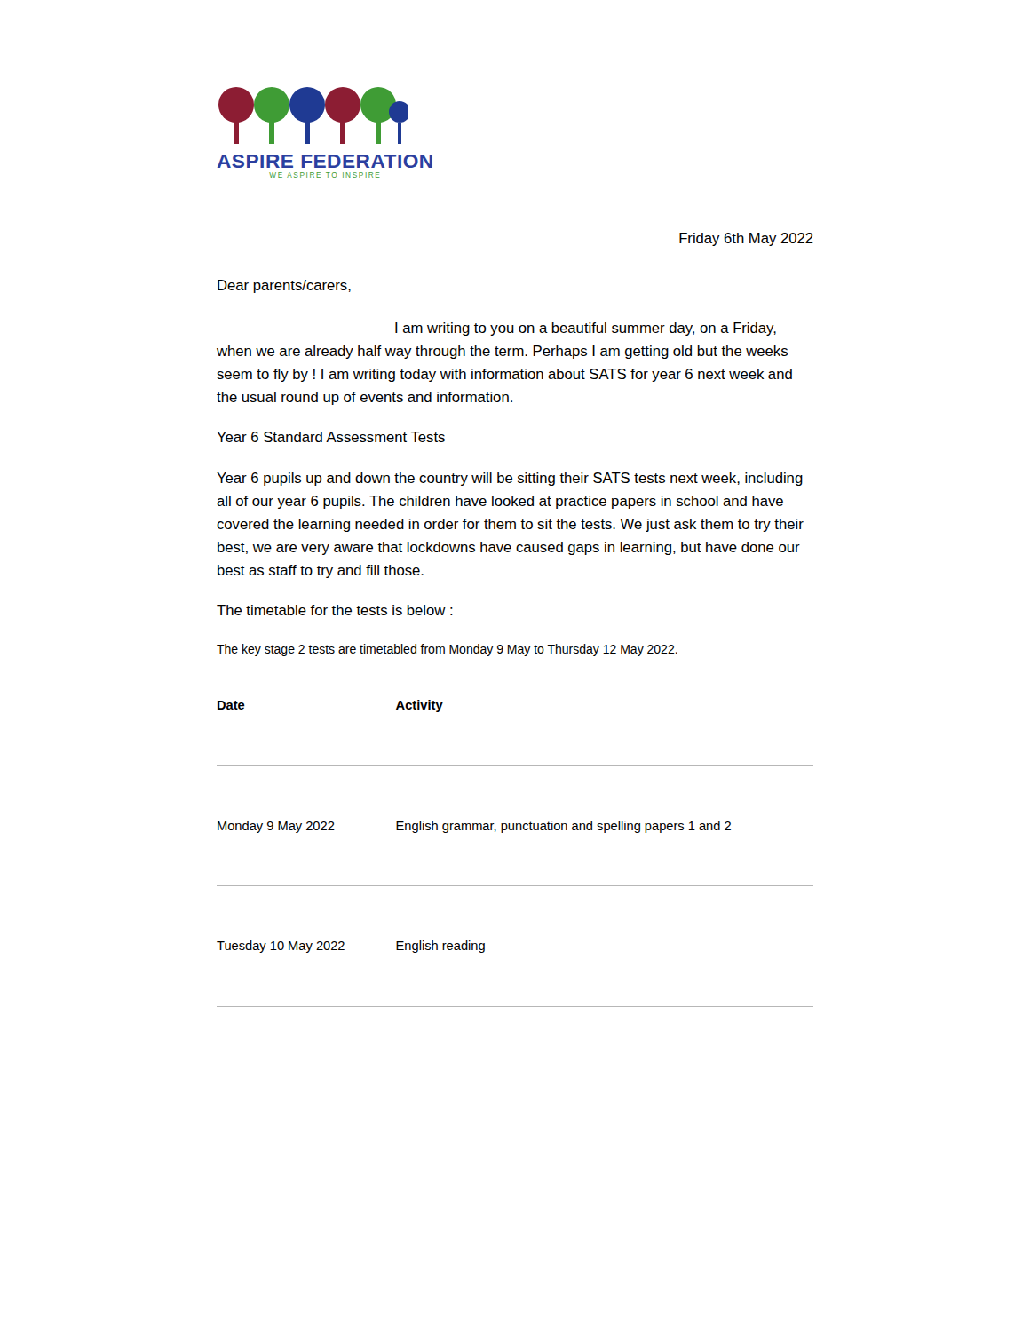ASPIRE FEDERATION WE ASPIRE TO INSPIRE
Friday 6th May 2022
Dear parents/carers,
I am writing to you on a beautiful summer day, on a Friday, when we are already half way through the term. Perhaps I am getting old but the weeks seem to fly by ! I am writing today with information about SATS for year 6 next week and the usual round up of events and information.
Year 6 Standard Assessment Tests
Year 6 pupils up and down the country will be sitting their SATS tests next week, including all of our year 6 pupils. The children have looked at practice papers in school and have covered the learning needed in order for them to sit the tests. We just ask them to try their best, we are very aware that lockdowns have caused gaps in learning, but have done our best as staff to try and fill those.
The timetable for the tests is below :
The key stage 2 tests are timetabled from Monday 9 May to Thursday 12 May 2022.
| Date | Activity |
| --- | --- |
| Monday 9 May 2022 | English grammar, punctuation and spelling papers 1 and 2 |
| Tuesday 10 May 2022 | English reading |